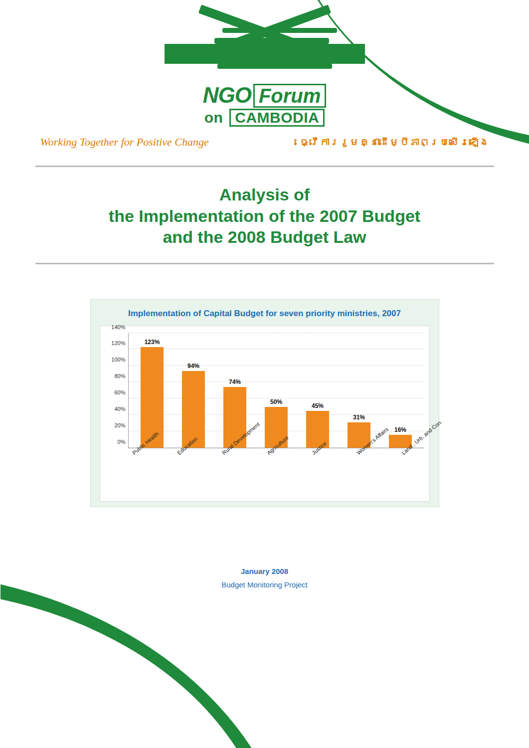NGO Forum
on CAMBODIA
Working Together for Positive Change
ធ្វើការរួមគ្នាដើម្បីភាពប្រសើរឡើង
Analysis of
the Implementation of the 2007 Budget
and the 2008 Budget Law
Implementation of Capital Budget for seven priority ministries, 2007
0% 20% 40% 60% 80% 100% 120% 140%
123%
94%
74%
50%
45%
31%
16%
Public Health Education Rural Development Agriculture Justice Women's Affairs Land , Urb. and Con.
January 2008
Budget Monitoring Project